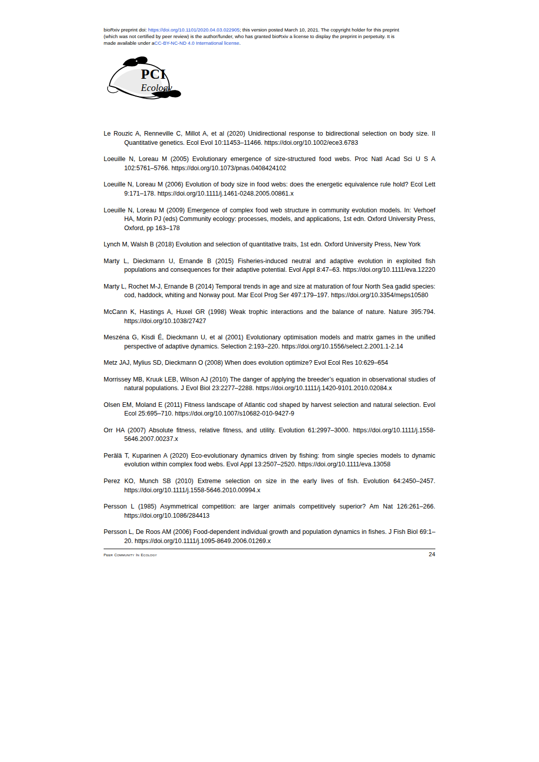bioRxiv preprint doi: https://doi.org/10.1101/2020.04.03.022905; this version posted March 10, 2021. The copyright holder for this preprint
(which was not certified by peer review) is the author/funder, who has granted bioRxiv a license to display the preprint in perpetuity. It is
made available under aCC-BY-NC-ND 4.0 International license.
PCI Ecology
Le Rouzic A, Renneville C, Millot A, et al (2020) Unidirectional response to bidirectional selection on body size. II Quantitative genetics. Ecol Evol 10:11453–11466. https://doi.org/10.1002/ece3.6783
Loeuille N, Loreau M (2005) Evolutionary emergence of size-structured food webs. Proc Natl Acad Sci U S A 102:5761–5766. https://doi.org/10.1073/pnas.0408424102
Loeuille N, Loreau M (2006) Evolution of body size in food webs: does the energetic equivalence rule hold? Ecol Lett 9:171–178. https://doi.org/10.1111/j.1461-0248.2005.00861.x
Loeuille N, Loreau M (2009) Emergence of complex food web structure in community evolution models. In: Verhoef HA, Morin PJ (eds) Community ecology: processes, models, and applications, 1st edn. Oxford University Press, Oxford, pp 163–178
Lynch M, Walsh B (2018) Evolution and selection of quantitative traits, 1st edn. Oxford University Press, New York
Marty L, Dieckmann U, Ernande B (2015) Fisheries-induced neutral and adaptive evolution in exploited fish populations and consequences for their adaptive potential. Evol Appl 8:47–63. https://doi.org/10.1111/eva.12220
Marty L, Rochet M-J, Ernande B (2014) Temporal trends in age and size at maturation of four North Sea gadid species: cod, haddock, whiting and Norway pout. Mar Ecol Prog Ser 497:179–197. https://doi.org/10.3354/meps10580
McCann K, Hastings A, Huxel GR (1998) Weak trophic interactions and the balance of nature. Nature 395:794. https://doi.org/10.1038/27427
Meszéna G, Kisdi É, Dieckmann U, et al (2001) Evolutionary optimisation models and matrix games in the unified perspective of adaptive dynamics. Selection 2:193–220. https://doi.org/10.1556/select.2.2001.1-2.14
Metz JAJ, Mylius SD, Dieckmann O (2008) When does evolution optimize? Evol Ecol Res 10:629–654
Morrissey MB, Kruuk LEB, Wilson AJ (2010) The danger of applying the breeder’s equation in observational studies of natural populations. J Evol Biol 23:2277–2288. https://doi.org/10.1111/j.1420-9101.2010.02084.x
Olsen EM, Moland E (2011) Fitness landscape of Atlantic cod shaped by harvest selection and natural selection. Evol Ecol 25:695–710. https://doi.org/10.1007/s10682-010-9427-9
Orr HA (2007) Absolute fitness, relative fitness, and utility. Evolution 61:2997–3000. https://doi.org/10.1111/j.1558-5646.2007.00237.x
Perälä T, Kuparinen A (2020) Eco-evolutionary dynamics driven by fishing: from single species models to dynamic evolution within complex food webs. Evol Appl 13:2507–2520. https://doi.org/10.1111/eva.13058
Perez KO, Munch SB (2010) Extreme selection on size in the early lives of fish. Evolution 64:2450–2457. https://doi.org/10.1111/j.1558-5646.2010.00994.x
Persson L (1985) Asymmetrical competition: are larger animals competitively superior? Am Nat 126:261–266. https://doi.org/10.1086/284413
Persson L, De Roos AM (2006) Food-dependent individual growth and population dynamics in fishes. J Fish Biol 69:1–20. https://doi.org/10.1111/j.1095-8649.2006.01269.x
PEER COMMUNITY IN ECOLOGY
24